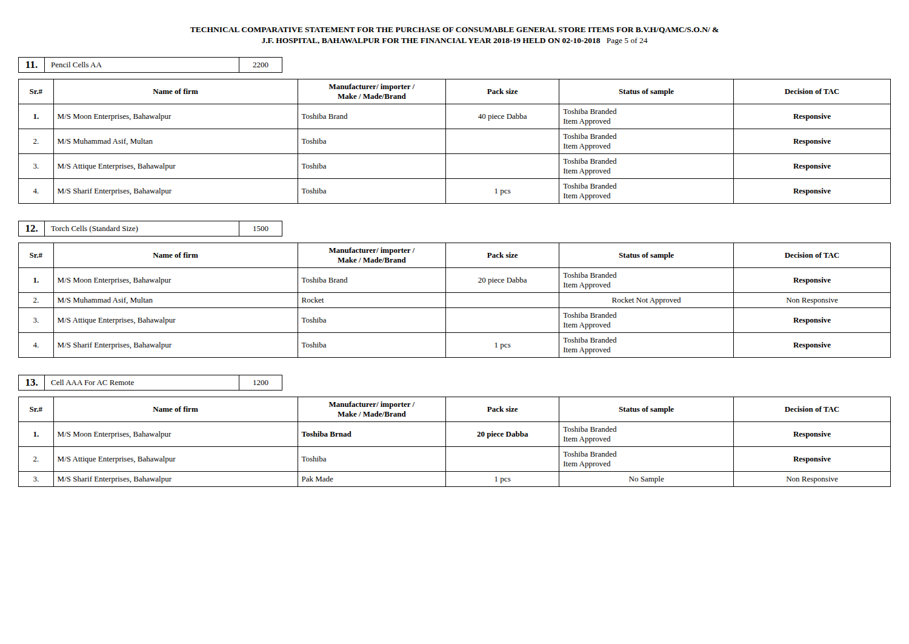TECHNICAL COMPARATIVE STATEMENT FOR THE PURCHASE OF CONSUMABLE GENERAL STORE ITEMS FOR B.V.H/QAMC/S.O.N/ &
J.F. HOSPITAL, BAHAWALPUR FOR THE FINANCIAL YEAR 2018-19 HELD ON 02-10-2018 Page 5 of 24
11.
Pencil Cells AA
2200
| Sr.# | Name of firm | Manufacturer/ importer / Make / Made/Brand | Pack size | Status of sample | Decision of TAC |
| --- | --- | --- | --- | --- | --- |
| 1. | M/S Moon Enterprises, Bahawalpur | Toshiba Brand | 40 piece Dabba | Toshiba Branded Item Approved | Responsive |
| 2. | M/S Muhammad Asif, Multan | Toshiba | | Toshiba Branded Item Approved | Responsive |
| 3. | M/S Attique Enterprises, Bahawalpur | Toshiba | | Toshiba Branded Item Approved | Responsive |
| 4. | M/S Sharif Enterprises, Bahawalpur | Toshiba | 1 pcs | Toshiba Branded Item Approved | Responsive |
12.
Torch Cells (Standard Size)
1500
| Sr.# | Name of firm | Manufacturer/ importer / Make / Made/Brand | Pack size | Status of sample | Decision of TAC |
| --- | --- | --- | --- | --- | --- |
| 1. | M/S Moon Enterprises, Bahawalpur | Toshiba Brand | 20 piece Dabba | Toshiba Branded Item Approved | Responsive |
| 2. | M/S Muhammad Asif, Multan | Rocket | | Rocket Not Approved | Non Responsive |
| 3. | M/S Attique Enterprises, Bahawalpur | Toshiba | | Toshiba Branded Item Approved | Responsive |
| 4. | M/S Sharif Enterprises, Bahawalpur | Toshiba | 1 pcs | Toshiba Branded Item Approved | Responsive |
13.
Cell AAA For AC Remote
1200
| Sr.# | Name of firm | Manufacturer/ importer / Make / Made/Brand | Pack size | Status of sample | Decision of TAC |
| --- | --- | --- | --- | --- | --- |
| 1. | M/S Moon Enterprises, Bahawalpur | Toshiba Brnad | 20 piece Dabba | Toshiba Branded Item Approved | Responsive |
| 2. | M/S Attique Enterprises, Bahawalpur | Toshiba | | Toshiba Branded Item Approved | Responsive |
| 3. | M/S Sharif Enterprises, Bahawalpur | Pak Made | 1 pcs | No Sample | Non Responsive |